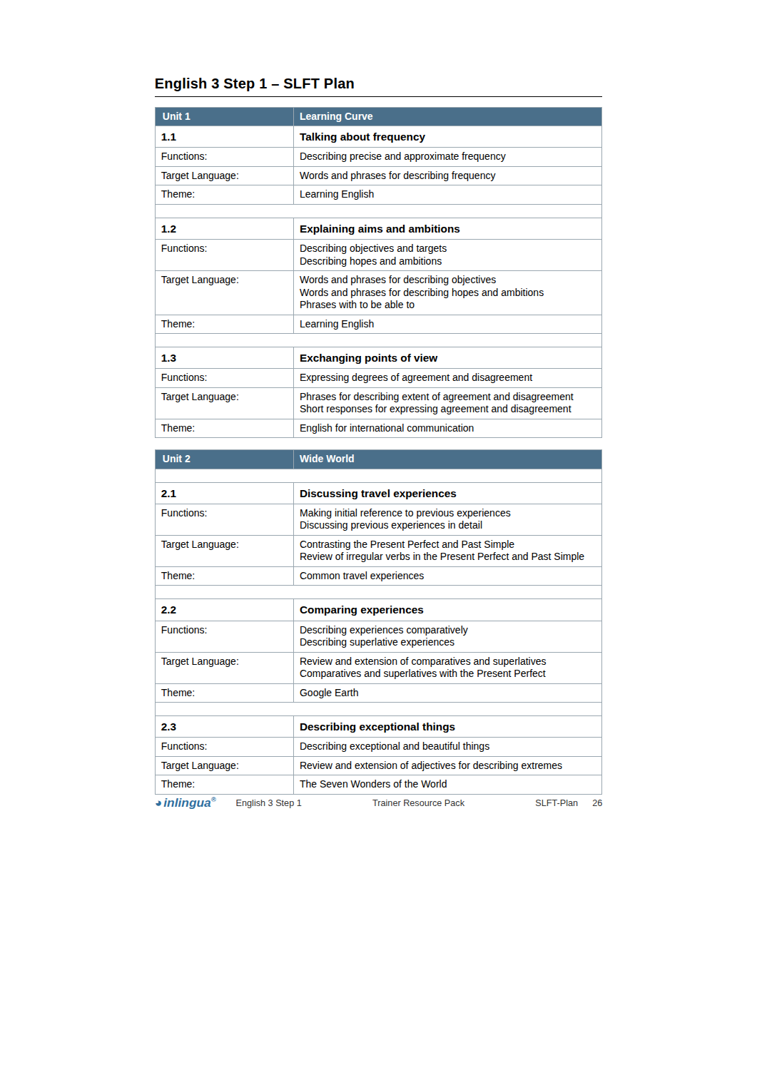English 3 Step 1 – SLFT Plan
| Unit 1 | Learning Curve |
| 1.1 | Talking about frequency |
| Functions: | Describing precise and approximate frequency |
| Target Language: | Words and phrases for describing frequency |
| Theme: | Learning English |
| 1.2 | Explaining aims and ambitions |
| Functions: | Describing objectives and targets Describing hopes and ambitions |
| Target Language: | Words and phrases for describing objectives Words and phrases for describing hopes and ambitions Phrases with to be able to |
| Theme: | Learning English |
| 1.3 | Exchanging points of view |
| Functions: | Expressing degrees of agreement and disagreement |
| Target Language: | Phrases for describing extent of agreement and disagreement Short responses for expressing agreement and disagreement |
| Theme: | English for international communication |
| Unit 2 | Wide World |
| 2.1 | Discussing travel experiences |
| Functions: | Making initial reference to previous experiences Discussing previous experiences in detail |
| Target Language: | Contrasting the Present Perfect and Past Simple Review of irregular verbs in the Present Perfect and Past Simple |
| Theme: | Common travel experiences |
| 2.2 | Comparing experiences |
| Functions: | Describing experiences comparatively Describing superlative experiences |
| Target Language: | Review and extension of comparatives and superlatives Comparatives and superlatives with the Present Perfect |
| Theme: | Google Earth |
| 2.3 | Describing exceptional things |
| Functions: | Describing exceptional and beautiful things |
| Target Language: | Review and extension of adjectives for describing extremes |
| Theme: | The Seven Wonders of the World |
◕inlingua®
English 3 Step 1 Trainer Resource Pack SLFT-Plan
26